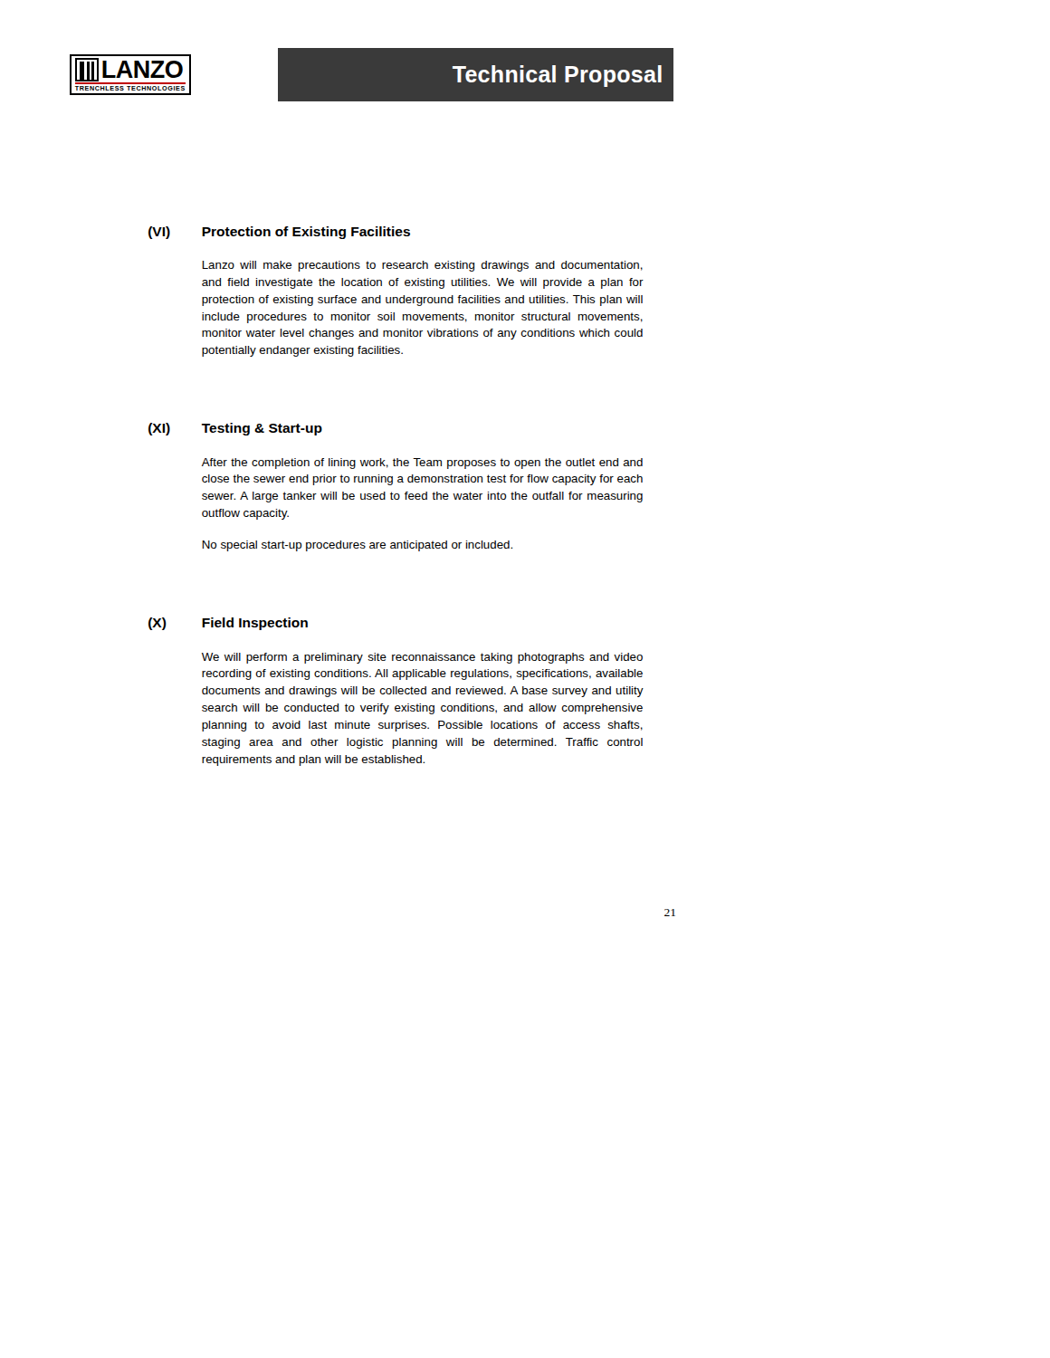LANZO
TRENCHLESS TECHNOLOGIES
Technical Proposal
(VI) Protection of Existing Facilities
Lanzo will make precautions to research existing drawings and documentation, and field investigate the location of existing utilities. We will provide a plan for protection of existing surface and underground facilities and utilities. This plan will include procedures to monitor soil movements, monitor structural movements, monitor water level changes and monitor vibrations of any conditions which could potentially endanger existing facilities.
(XI) Testing & Start-up
After the completion of lining work, the Team proposes to open the outlet end and close the sewer end prior to running a demonstration test for flow capacity for each sewer. A large tanker will be used to feed the water into the outfall for measuring outflow capacity.
No special start-up procedures are anticipated or included.
(X) Field Inspection
We will perform a preliminary site reconnaissance taking photographs and video recording of existing conditions. All applicable regulations, specifications, available documents and drawings will be collected and reviewed. A base survey and utility search will be conducted to verify existing conditions, and allow comprehensive planning to avoid last minute surprises. Possible locations of access shafts, staging area and other logistic planning will be determined. Traffic control requirements and plan will be established.
21